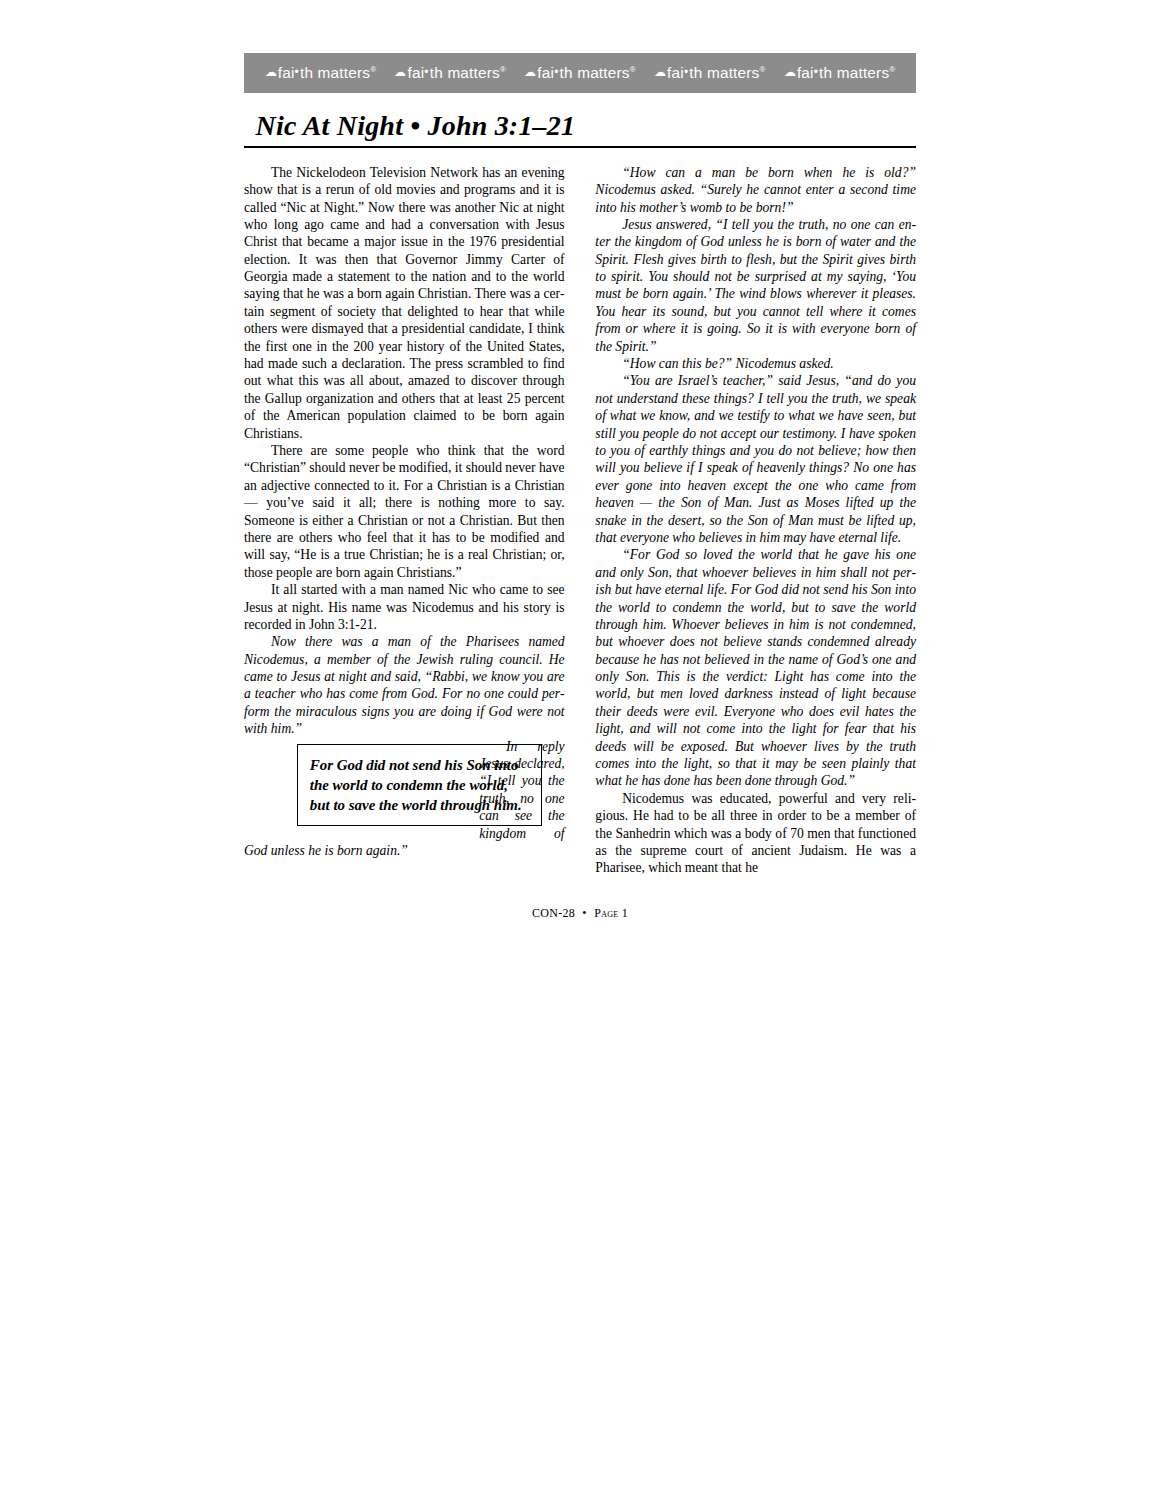☁fai•th matters® ☁fai•th matters® ☁fai•th matters® ☁fai•th matters® ☁fai•th matters®
Nic At Night • John 3:1–21
The Nickelodeon Television Network has an evening show that is a rerun of old movies and programs and it is called “Nic at Night.” Now there was another Nic at night who long ago came and had a conversation with Jesus Christ that became a major issue in the 1976 presidential election. It was then that Governor Jimmy Carter of Georgia made a statement to the nation and to the world saying that he was a born again Christian. There was a certain segment of society that delighted to hear that while others were dismayed that a presidential candidate, I think the first one in the 200 year history of the United States, had made such a declaration. The press scrambled to find out what this was all about, amazed to discover through the Gallup organization and others that at least 25 percent of the American population claimed to be born again Christians.
There are some people who think that the word “Christian” should never be modified, it should never have an adjective connected to it. For a Christian is a Christian — you’ve said it all; there is nothing more to say. Someone is either a Christian or not a Christian. But then there are others who feel that it has to be modified and will say, “He is a true Christian; he is a real Christian; or, those people are born again Christians.”
It all started with a man named Nic who came to see Jesus at night. His name was Nicodemus and his story is recorded in John 3:1-21.
Now there was a man of the Pharisees named Nicodemus, a member of the Jewish ruling council. He came to Jesus at night and said, “Rabbi, we know you are a teacher who has come from God. For no one could perform the miraculous signs you are doing if God were not with him.”
For God did not send his Son into the world to condemn the world, but to save the world through him.
In reply Jesus declared, “I tell you the truth, no one can see the kingdom of God unless he is born again.”
“How can a man be born when he is old?” Nicodemus asked. “Surely he cannot enter a second time into his mother’s womb to be born!”
Jesus answered, “I tell you the truth, no one can enter the kingdom of God unless he is born of water and the Spirit. Flesh gives birth to flesh, but the Spirit gives birth to spirit. You should not be surprised at my saying, ‘You must be born again.’ The wind blows wherever it pleases. You hear its sound, but you cannot tell where it comes from or where it is going. So it is with everyone born of the Spirit.”
“How can this be?” Nicodemus asked.
“You are Israel’s teacher,” said Jesus, “and do you not understand these things? I tell you the truth, we speak of what we know, and we testify to what we have seen, but still you people do not accept our testimony. I have spoken to you of earthly things and you do not believe; how then will you believe if I speak of heavenly things? No one has ever gone into heaven except the one who came from heaven — the Son of Man. Just as Moses lifted up the snake in the desert, so the Son of Man must be lifted up, that everyone who believes in him may have eternal life.
“For God so loved the world that he gave his one and only Son, that whoever believes in him shall not perish but have eternal life. For God did not send his Son into the world to condemn the world, but to save the world through him. Whoever believes in him is not condemned, but whoever does not believe stands condemned already because he has not believed in the name of God’s one and only Son. This is the verdict: Light has come into the world, but men loved darkness instead of light because their deeds were evil. Everyone who does evil hates the light, and will not come into the light for fear that his deeds will be exposed. But whoever lives by the truth comes into the light, so that it may be seen plainly that what he has done has been done through God.”
Nicodemus was educated, powerful and very religious. He had to be all three in order to be a member of the Sanhedrin which was a body of 70 men that functioned as the supreme court of ancient Judaism. He was a Pharisee, which meant that he
CON-28 • Page 1